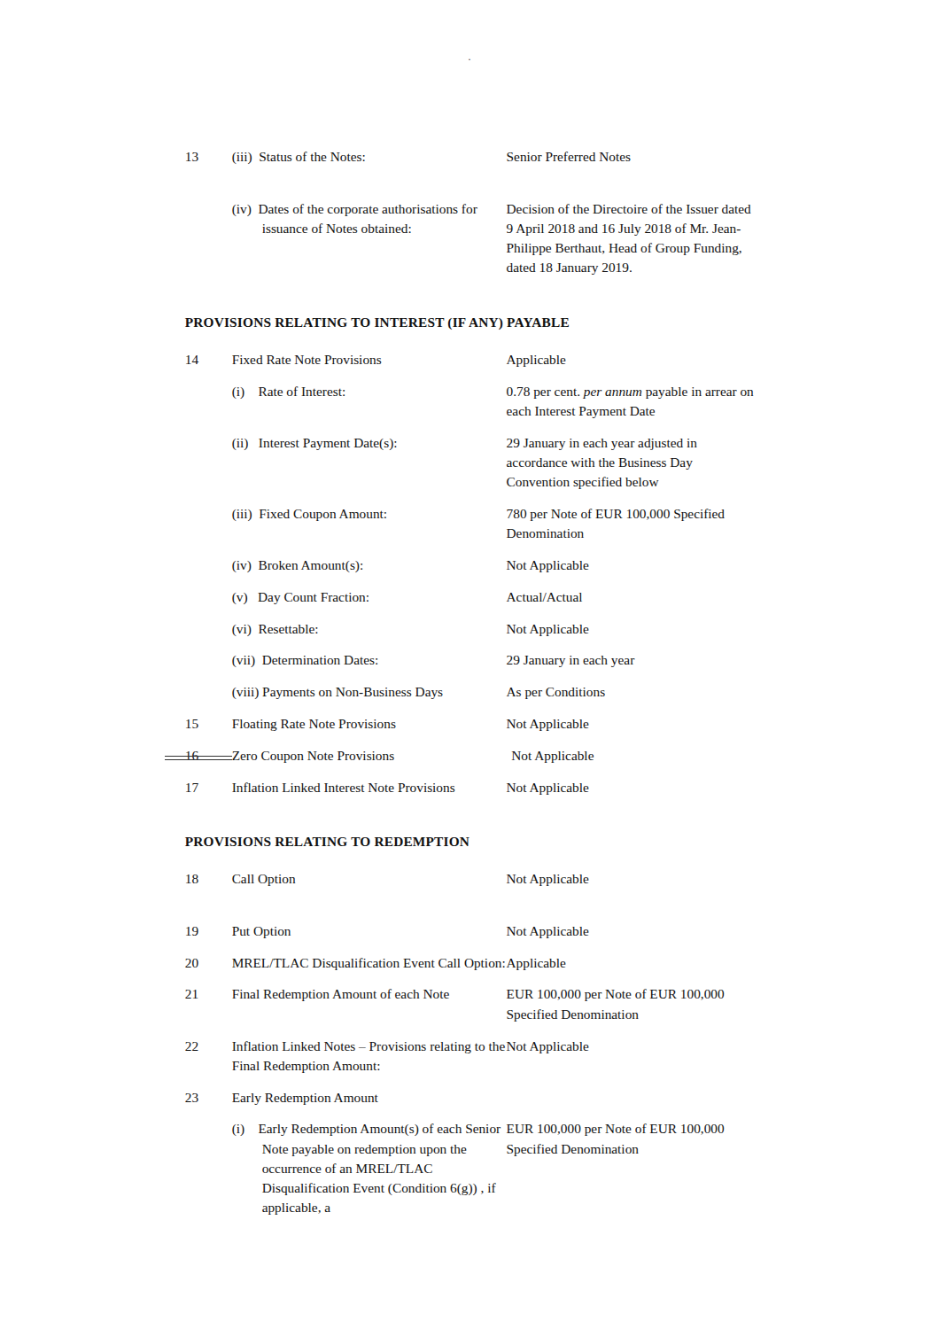·
| 13 | (iii) Status of the Notes: | Senior Preferred Notes |
| | (iv) Dates of the corporate authorisations for issuance of Notes obtained: | Decision of the Directoire of the Issuer dated 9 April 2018 and 16 July 2018 of Mr. Jean-Philippe Berthaut, Head of Group Funding, dated 18 January 2019. |
PROVISIONS RELATING TO INTEREST (IF ANY) PAYABLE
| 14 | Fixed Rate Note Provisions | Applicable |
| | (i) Rate of Interest: | 0.78 per cent. per annum payable in arrear on each Interest Payment Date |
| | (ii) Interest Payment Date(s): | 29 January in each year adjusted in accordance with the Business Day Convention specified below |
| | (iii) Fixed Coupon Amount: | 780 per Note of EUR 100,000 Specified Denomination |
| | (iv) Broken Amount(s): | Not Applicable |
| | (v) Day Count Fraction: | Actual/Actual |
| | (vi) Resettable: | Not Applicable |
| | (vii) Determination Dates: | 29 January in each year |
| | (viii) Payments on Non-Business Days | As per Conditions |
| 15 | Floating Rate Note Provisions | Not Applicable |
| 16 | Zero Coupon Note Provisions | Not Applicable |
| 17 | Inflation Linked Interest Note Provisions | Not Applicable |
PROVISIONS RELATING TO REDEMPTION
| 18 | Call Option | Not Applicable |
| 19 | Put Option | Not Applicable |
| 20 | MREL/TLAC Disqualification Event Call Option: | Applicable |
| 21 | Final Redemption Amount of each Note | EUR 100,000 per Note of EUR 100,000 Specified Denomination |
| 22 | Inflation Linked Notes – Provisions relating to the Final Redemption Amount: | Not Applicable |
| 23 | Early Redemption Amount | |
| | (i) Early Redemption Amount(s) of each Senior Note payable on redemption upon the occurrence of an MREL/TLAC Disqualification Event (Condition 6(g)) , if applicable, a | EUR 100,000 per Note of EUR 100,000 Specified Denomination |